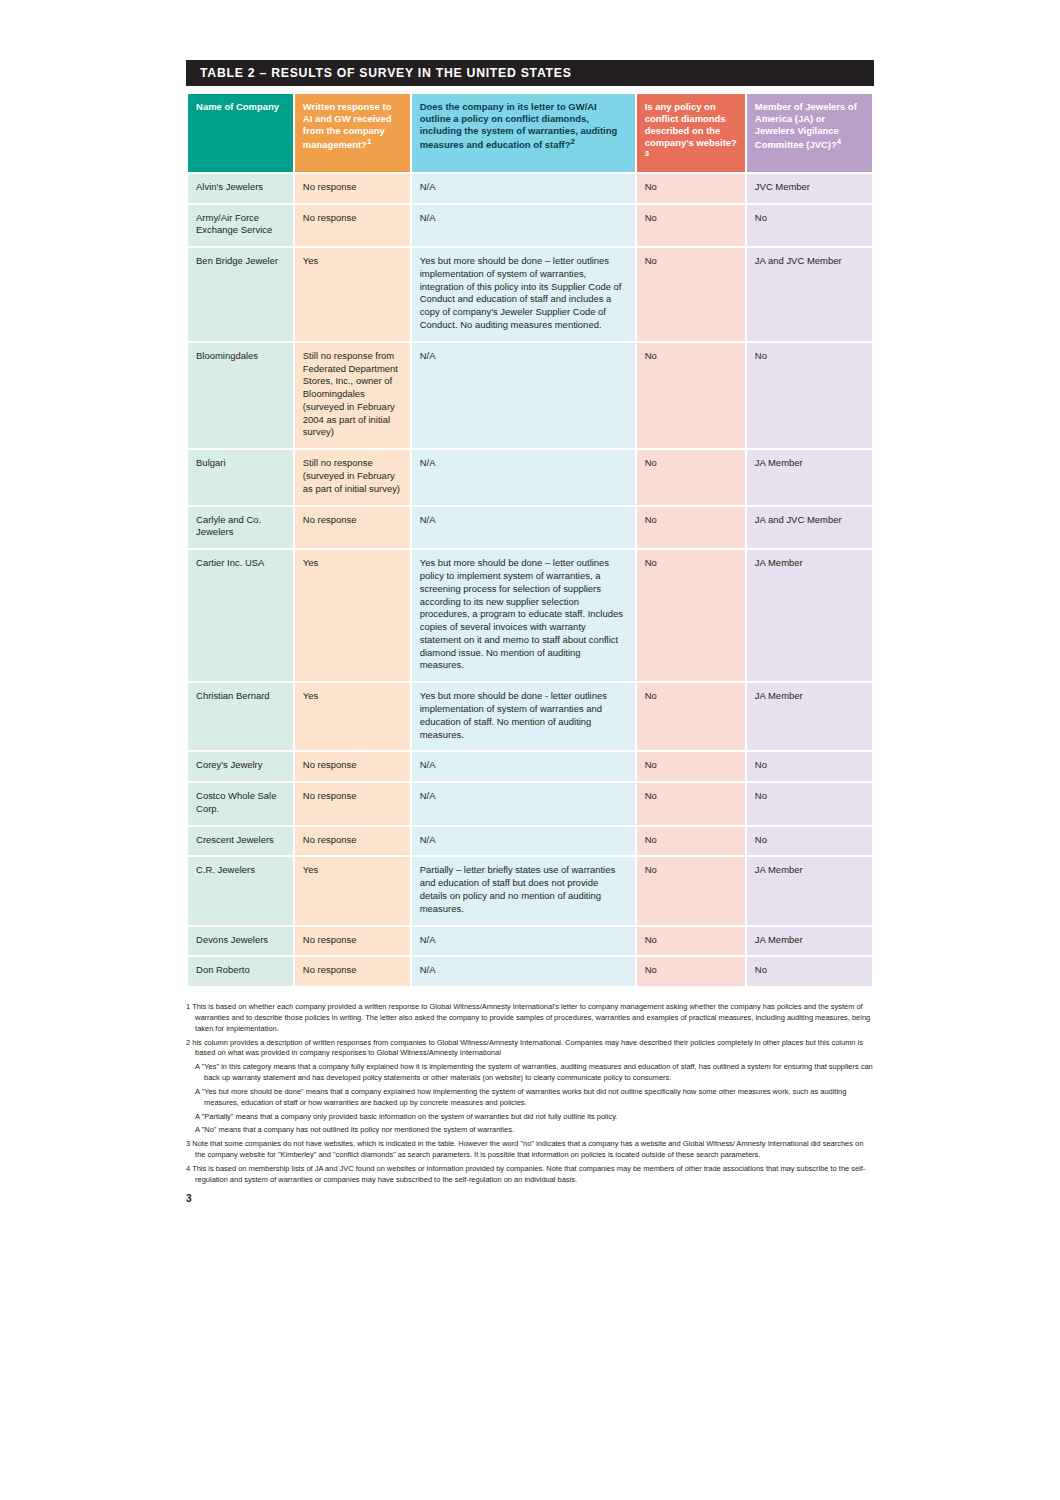Table 2 – Results of survey in the United States
| Name of Company | Written response to AI and GW received from the company management? 1 | Does the company in its letter to GW/AI outline a policy on conflict diamonds, including the system of warranties, auditing measures and education of staff? 2 | Is any policy on conflict diamonds described on the company's website? 3 | Member of Jewelers of America (JA) or Jewelers Vigilance Committee (JVC)? 4 |
| --- | --- | --- | --- | --- |
| Alvin's Jewelers | No response | N/A | No | JVC Member |
| Army/Air Force Exchange Service | No response | N/A | No | No |
| Ben Bridge Jeweler | Yes | Yes but more should be done – letter outlines implementation of system of warranties, integration of this policy into its Supplier Code of Conduct and education of staff and includes a copy of company's Jeweler Supplier Code of Conduct. No auditing measures mentioned. | No | JA and JVC Member |
| Bloomingdales | Still no response from Federated Department Stores, Inc., owner of Bloomingdales (surveyed in February 2004 as part of initial survey) | N/A | No | No |
| Bulgari | Still no response (surveyed in February as part of initial survey) | N/A | No | JA Member |
| Carlyle and Co. Jewelers | No response | N/A | No | JA and JVC Member |
| Cartier Inc. USA | Yes | Yes but more should be done – letter outlines policy to implement system of warranties, a screening process for selection of suppliers according to its new supplier selection procedures, a program to educate staff. Includes copies of several invoices with warranty statement on it and memo to staff about conflict diamond issue. No mention of auditing measures. | No | JA Member |
| Christian Bernard | Yes | Yes but more should be done - letter outlines implementation of system of warranties and education of staff. No mention of auditing measures. | No | JA Member |
| Corey's Jewelry | No response | N/A | No | No |
| Costco Whole Sale Corp. | No response | N/A | No | No |
| Crescent Jewelers | No response | N/A | No | No |
| C.R. Jewelers | Yes | Partially – letter briefly states use of warranties and education of staff but does not provide details on policy and no mention of auditing measures. | No | JA Member |
| Devons Jewelers | No response | N/A | No | JA Member |
| Don Roberto | No response | N/A | No | No |
1 This is based on whether each company provided a written response to Global Witness/Amnesty International's letter to company management asking whether the company has policies and the system of warranties and to describe those policies in writing. The letter also asked the company to provide samples of procedures, warranties and examples of practical measures, including auditing measures, being taken for implementation.
2 his column provides a description of written responses from companies to Global Witness/Amnesty International. Companies may have described their policies completely in other places but this column is based on what was provided in company responses to Global Witness/Amnesty International
A "Yes" in this category means that a company fully explained how it is implementing the system of warranties, auditing measures and education of staff, has outlined a system for ensuring that suppliers can back up warranty statement and has developed policy statements or other materials (on website) to clearly communicate policy to consumers.
A "Yes but more should be done" means that a company explained how implementing the system of warranties works but did not outline specifically how some other measures work, such as auditing measures, education of staff or how warranties are backed up by concrete measures and policies.
A "Partially" means that a company only provided basic information on the system of warranties but did not fully outline its policy.
A "No" means that a company has not outlined its policy nor mentioned the system of warranties.
3 Note that some companies do not have websites, which is indicated in the table. However the word "no" indicates that a company has a website and Global Witness/ Amnesty International did searches on the company website for "Kimberley" and "conflict diamonds" as search parameters. It is possible that information on policies is located outside of these search parameters.
4 This is based on membership lists of JA and JVC found on websites or information provided by companies. Note that companies may be members of other trade associations that may subscribe to the self-regulation and system of warranties or companies may have subscribed to the self-regulation on an individual basis.
3